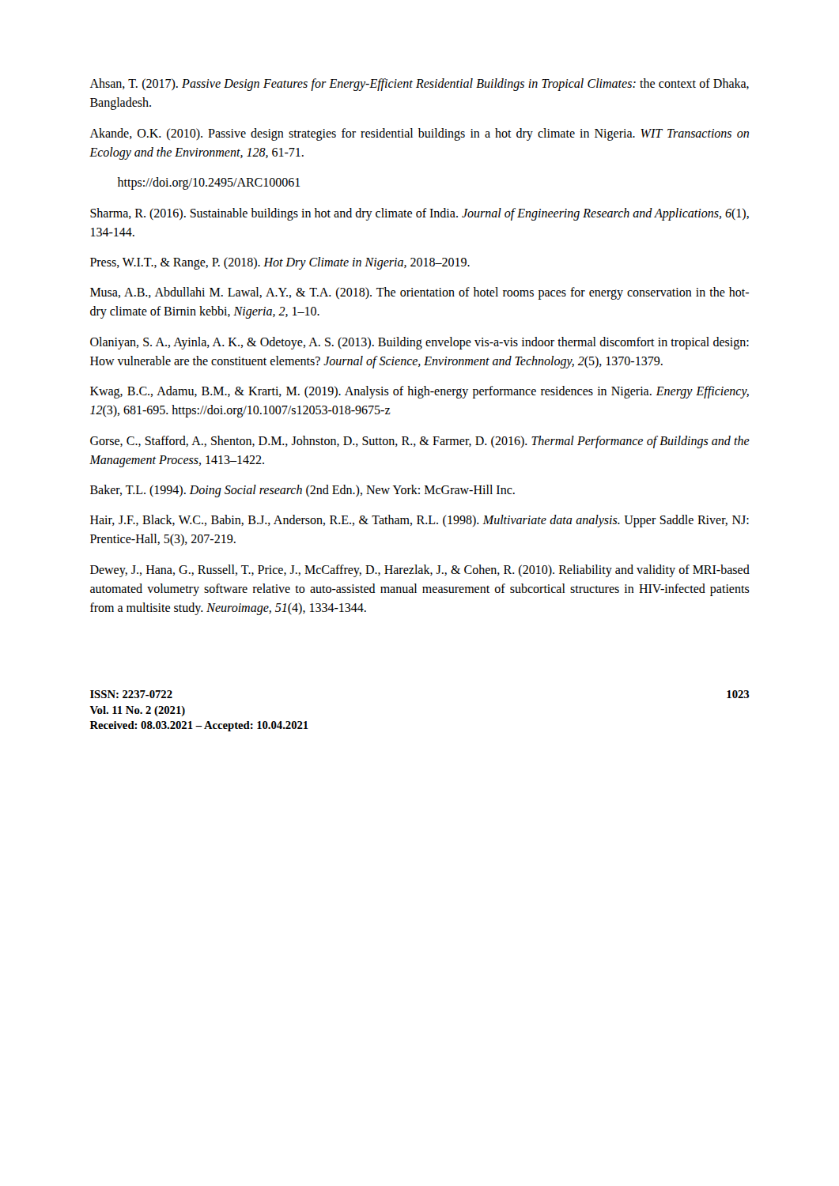Ahsan, T. (2017). Passive Design Features for Energy-Efficient Residential Buildings in Tropical Climates: the context of Dhaka, Bangladesh.
Akande, O.K. (2010). Passive design strategies for residential buildings in a hot dry climate in Nigeria. WIT Transactions on Ecology and the Environment, 128, 61-71.
https://doi.org/10.2495/ARC100061
Sharma, R. (2016). Sustainable buildings in hot and dry climate of India. Journal of Engineering Research and Applications, 6(1), 134-144.
Press, W.I.T., & Range, P. (2018). Hot Dry Climate in Nigeria, 2018–2019.
Musa, A.B., Abdullahi M. Lawal, A.Y., & T.A. (2018). The orientation of hotel rooms paces for energy conservation in the hot- dry climate of Birnin kebbi, Nigeria, 2, 1–10.
Olaniyan, S. A., Ayinla, A. K., & Odetoye, A. S. (2013). Building envelope vis-a-vis indoor thermal discomfort in tropical design: How vulnerable are the constituent elements? Journal of Science, Environment and Technology, 2(5), 1370-1379.
Kwag, B.C., Adamu, B.M., & Krarti, M. (2019). Analysis of high-energy performance residences in Nigeria. Energy Efficiency, 12(3), 681-695. https://doi.org/10.1007/s12053-018-9675-z
Gorse, C., Stafford, A., Shenton, D.M., Johnston, D., Sutton, R., & Farmer, D. (2016). Thermal Performance of Buildings and the Management Process, 1413–1422.
Baker, T.L. (1994). Doing Social research (2nd Edn.), New York: McGraw-Hill Inc.
Hair, J.F., Black, W.C., Babin, B.J., Anderson, R.E., & Tatham, R.L. (1998). Multivariate data analysis. Upper Saddle River, NJ: Prentice-Hall, 5(3), 207-219.
Dewey, J., Hana, G., Russell, T., Price, J., McCaffrey, D., Harezlak, J., & Cohen, R. (2010). Reliability and validity of MRI-based automated volumetry software relative to auto-assisted manual measurement of subcortical structures in HIV-infected patients from a multisite study. Neuroimage, 51(4), 1334-1344.
ISSN: 2237-0722
Vol. 11 No. 2 (2021)
Received: 08.03.2021 – Accepted: 10.04.2021 1023